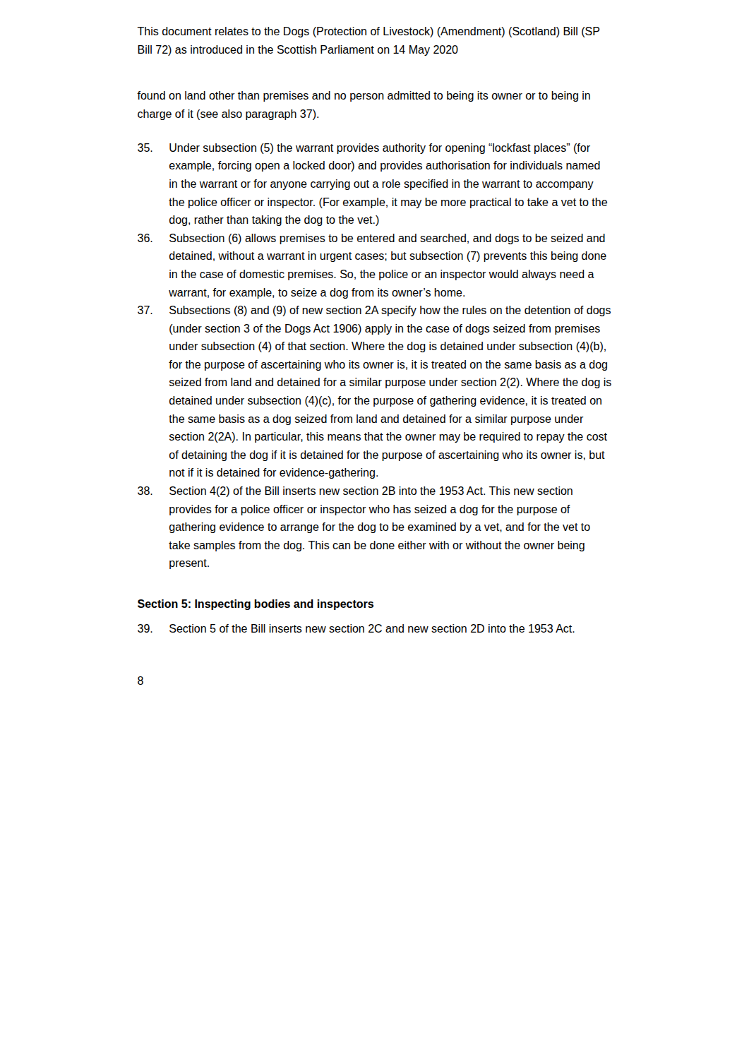This document relates to the Dogs (Protection of Livestock) (Amendment) (Scotland) Bill (SP Bill 72) as introduced in the Scottish Parliament on 14 May 2020
found on land other than premises and no person admitted to being its owner or to being in charge of it (see also paragraph 37).
35. Under subsection (5) the warrant provides authority for opening “lockfast places” (for example, forcing open a locked door) and provides authorisation for individuals named in the warrant or for anyone carrying out a role specified in the warrant to accompany the police officer or inspector. (For example, it may be more practical to take a vet to the dog, rather than taking the dog to the vet.)
36. Subsection (6) allows premises to be entered and searched, and dogs to be seized and detained, without a warrant in urgent cases; but subsection (7) prevents this being done in the case of domestic premises. So, the police or an inspector would always need a warrant, for example, to seize a dog from its owner’s home.
37. Subsections (8) and (9) of new section 2A specify how the rules on the detention of dogs (under section 3 of the Dogs Act 1906) apply in the case of dogs seized from premises under subsection (4) of that section. Where the dog is detained under subsection (4)(b), for the purpose of ascertaining who its owner is, it is treated on the same basis as a dog seized from land and detained for a similar purpose under section 2(2). Where the dog is detained under subsection (4)(c), for the purpose of gathering evidence, it is treated on the same basis as a dog seized from land and detained for a similar purpose under section 2(2A). In particular, this means that the owner may be required to repay the cost of detaining the dog if it is detained for the purpose of ascertaining who its owner is, but not if it is detained for evidence-gathering.
38. Section 4(2) of the Bill inserts new section 2B into the 1953 Act. This new section provides for a police officer or inspector who has seized a dog for the purpose of gathering evidence to arrange for the dog to be examined by a vet, and for the vet to take samples from the dog. This can be done either with or without the owner being present.
Section 5: Inspecting bodies and inspectors
39. Section 5 of the Bill inserts new section 2C and new section 2D into the 1953 Act.
8